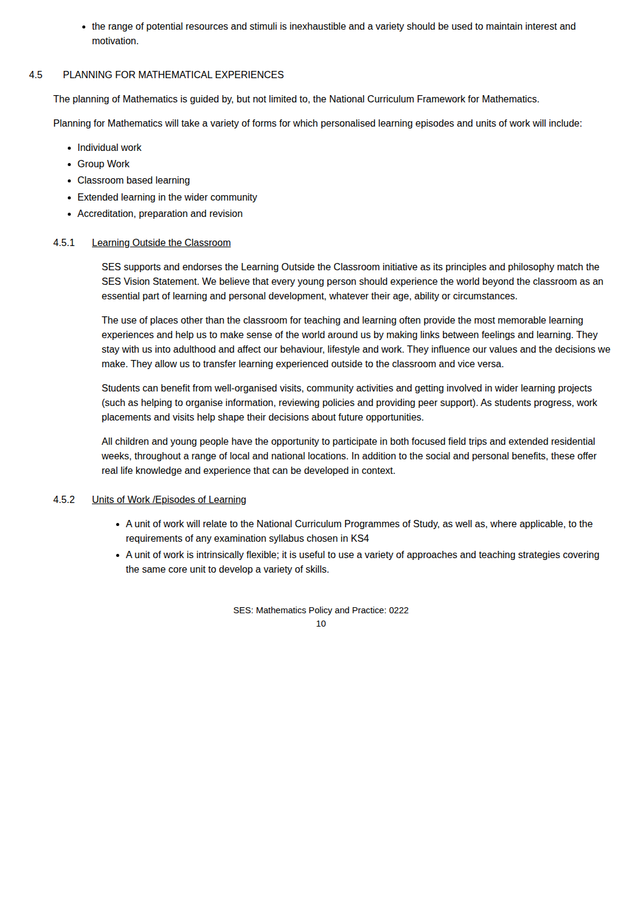the range of potential resources and stimuli is inexhaustible and a variety should be used to maintain interest and motivation.
4.5 PLANNING FOR MATHEMATICAL EXPERIENCES
The planning of Mathematics is guided by, but not limited to, the National Curriculum Framework for Mathematics.
Planning for Mathematics will take a variety of forms for which personalised learning episodes and units of work will include:
Individual work
Group Work
Classroom based learning
Extended learning in the wider community
Accreditation, preparation and revision
4.5.1 Learning Outside the Classroom
SES supports and endorses the Learning Outside the Classroom initiative as its principles and philosophy match the SES Vision Statement. We believe that every young person should experience the world beyond the classroom as an essential part of learning and personal development, whatever their age, ability or circumstances.
The use of places other than the classroom for teaching and learning often provide the most memorable learning experiences and help us to make sense of the world around us by making links between feelings and learning. They stay with us into adulthood and affect our behaviour, lifestyle and work. They influence our values and the decisions we make. They allow us to transfer learning experienced outside to the classroom and vice versa.
Students can benefit from well-organised visits, community activities and getting involved in wider learning projects (such as helping to organise information, reviewing policies and providing peer support). As students progress, work placements and visits help shape their decisions about future opportunities.
All children and young people have the opportunity to participate in both focused field trips and extended residential weeks, throughout a range of local and national locations. In addition to the social and personal benefits, these offer real life knowledge and experience that can be developed in context.
4.5.2 Units of Work /Episodes of Learning
A unit of work will relate to the National Curriculum Programmes of Study, as well as, where applicable, to the requirements of any examination syllabus chosen in KS4
A unit of work is intrinsically flexible; it is useful to use a variety of approaches and teaching strategies covering the same core unit to develop a variety of skills.
SES: Mathematics Policy and Practice: 0222
10